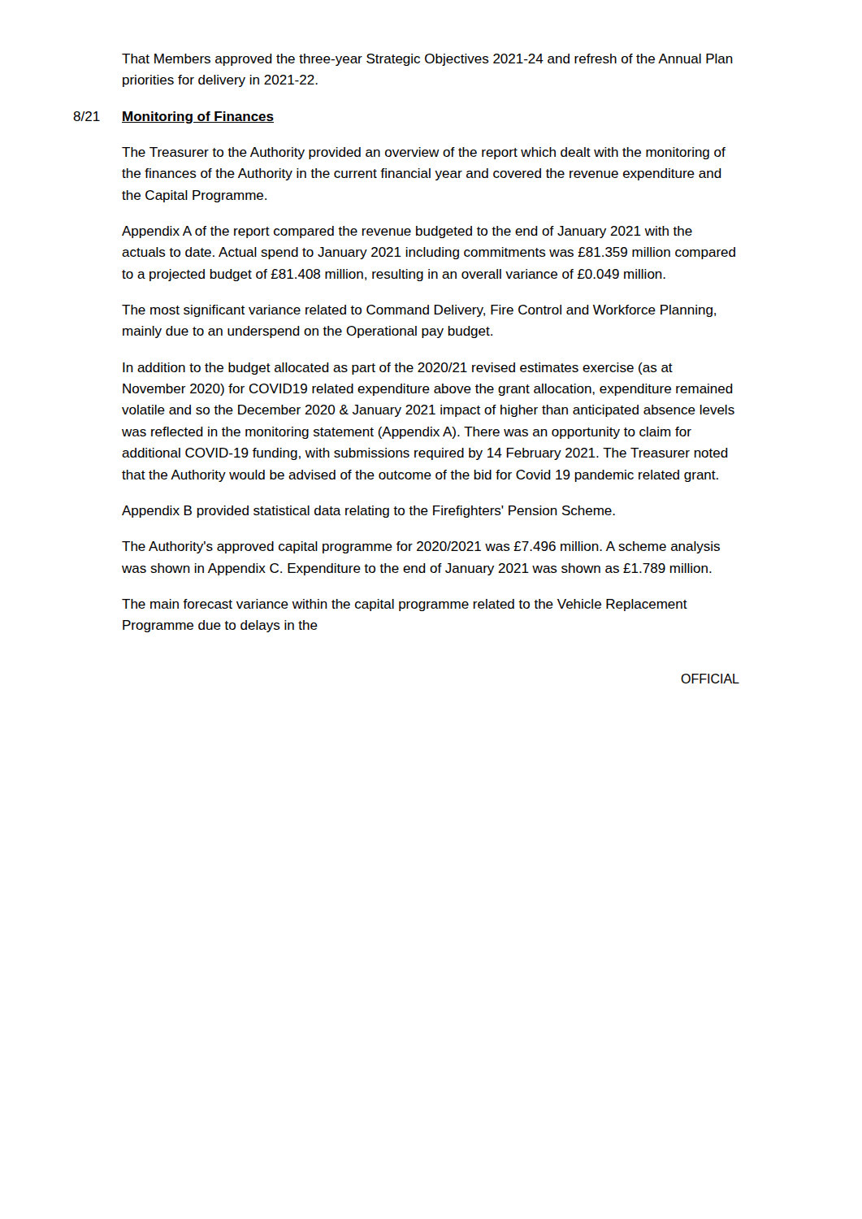That Members approved the three-year Strategic Objectives 2021-24 and refresh of the Annual Plan priorities for delivery in 2021-22.
8/21
Monitoring of Finances
The Treasurer to the Authority provided an overview of the report which dealt with the monitoring of the finances of the Authority in the current financial year and covered the revenue expenditure and the Capital Programme.
Appendix A of the report compared the revenue budgeted to the end of January 2021 with the actuals to date. Actual spend to January 2021 including commitments was £81.359 million compared to a projected budget of £81.408 million, resulting in an overall variance of £0.049 million.
The most significant variance related to Command Delivery, Fire Control and Workforce Planning, mainly due to an underspend on the Operational pay budget.
In addition to the budget allocated as part of the 2020/21 revised estimates exercise (as at November 2020) for COVID19 related expenditure above the grant allocation, expenditure remained volatile and so the December 2020 & January 2021 impact of higher than anticipated absence levels was reflected in the monitoring statement (Appendix A). There was an opportunity to claim for additional COVID-19 funding, with submissions required by 14 February 2021. The Treasurer noted that the Authority would be advised of the outcome of the bid for Covid 19 pandemic related grant.
Appendix B provided statistical data relating to the Firefighters' Pension Scheme.
The Authority's approved capital programme for 2020/2021 was £7.496 million. A scheme analysis was shown in Appendix C. Expenditure to the end of January 2021 was shown as £1.789 million.
The main forecast variance within the capital programme related to the Vehicle Replacement Programme due to delays in the
OFFICIAL